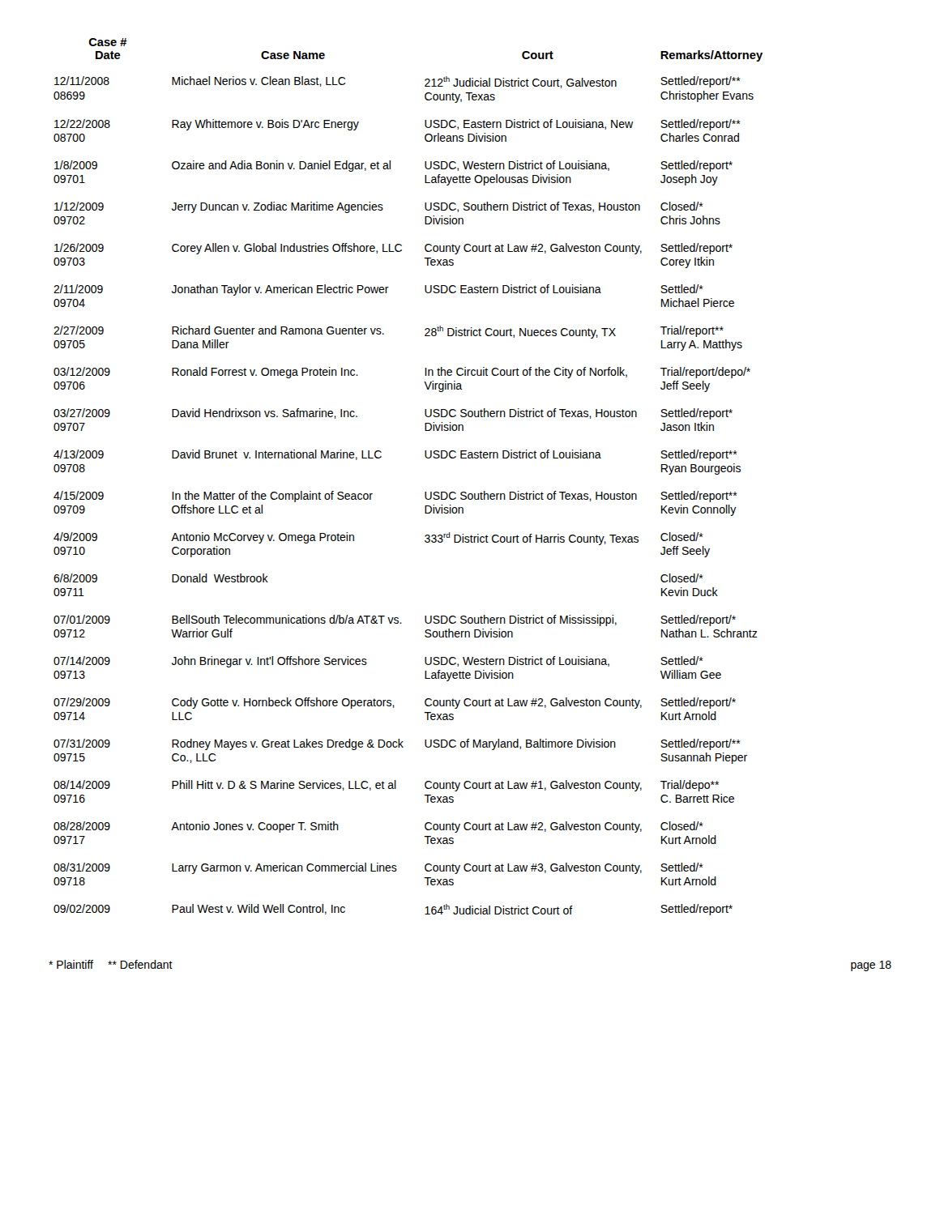| Case # Date | Case Name | Court | Remarks/Attorney |
| --- | --- | --- | --- |
| 12/11/2008 08699 | Michael Nerios v. Clean Blast, LLC | 212 th Judicial District Court, Galveston County, Texas | Settled/report/** Christopher Evans |
| 12/22/2008 08700 | Ray Whittemore v. Bois D'Arc Energy | USDC, Eastern District of Louisiana, New Orleans Division | Settled/report/** Charles Conrad |
| 1/8/2009 09701 | Ozaire and Adia Bonin v. Daniel Edgar, et al | USDC, Western District of Louisiana, Lafayette Opelousas Division | Settled/report* Joseph Joy |
| 1/12/2009 09702 | Jerry Duncan v. Zodiac Maritime Agencies | USDC, Southern District of Texas, Houston Division | Closed/* Chris Johns |
| 1/26/2009 09703 | Corey Allen v. Global Industries Offshore, LLC | County Court at Law #2, Galveston County, Texas | Settled/report* Corey Itkin |
| 2/11/2009 09704 | Jonathan Taylor v. American Electric Power | USDC Eastern District of Louisiana | Settled/* Michael Pierce |
| 2/27/2009 09705 | Richard Guenter and Ramona Guenter vs. Dana Miller | 28 th District Court, Nueces County, TX | Trial/report** Larry A. Matthys |
| 03/12/2009 09706 | Ronald Forrest v. Omega Protein Inc. | In the Circuit Court of the City of Norfolk, Virginia | Trial/report/depo/* Jeff Seely |
| 03/27/2009 09707 | David Hendrixson vs. Safmarine, Inc. | USDC Southern District of Texas, Houston Division | Settled/report* Jason Itkin |
| 4/13/2009 09708 | David Brunet v. International Marine, LLC | USDC Eastern District of Louisiana | Settled/report** Ryan Bourgeois |
| 4/15/2009 09709 | In the Matter of the Complaint of Seacor Offshore LLC et al | USDC Southern District of Texas, Houston Division | Settled/report** Kevin Connolly |
| 4/9/2009 09710 | Antonio McCorvey v. Omega Protein Corporation | 333 rd District Court of Harris County, Texas | Closed/* Jeff Seely |
| 6/8/2009 09711 | Donald Westbrook | | Closed/* Kevin Duck |
| 07/01/2009 09712 | BellSouth Telecommunications d/b/a AT&T vs. Warrior Gulf | USDC Southern District of Mississippi, Southern Division | Settled/report/* Nathan L. Schrantz |
| 07/14/2009 09713 | John Brinegar v. Int'l Offshore Services | USDC, Western District of Louisiana, Lafayette Division | Settled/* William Gee |
| 07/29/2009 09714 | Cody Gotte v. Hornbeck Offshore Operators, LLC | County Court at Law #2, Galveston County, Texas | Settled/report/* Kurt Arnold |
| 07/31/2009 09715 | Rodney Mayes v. Great Lakes Dredge & Dock Co., LLC | USDC of Maryland, Baltimore Division | Settled/report/** Susannah Pieper |
| 08/14/2009 09716 | Phill Hitt v. D & S Marine Services, LLC, et al | County Court at Law #1, Galveston County, Texas | Trial/depo** C. Barrett Rice |
| 08/28/2009 09717 | Antonio Jones v. Cooper T. Smith | County Court at Law #2, Galveston County, Texas | Closed/* Kurt Arnold |
| 08/31/2009 09718 | Larry Garmon v. American Commercial Lines | County Court at Law #3, Galveston County, Texas | Settled/* Kurt Arnold |
| 09/02/2009 | Paul West v. Wild Well Control, Inc | 164 th Judicial District Court of | Settled/report* |
* Plaintiff** Defendant
page 18